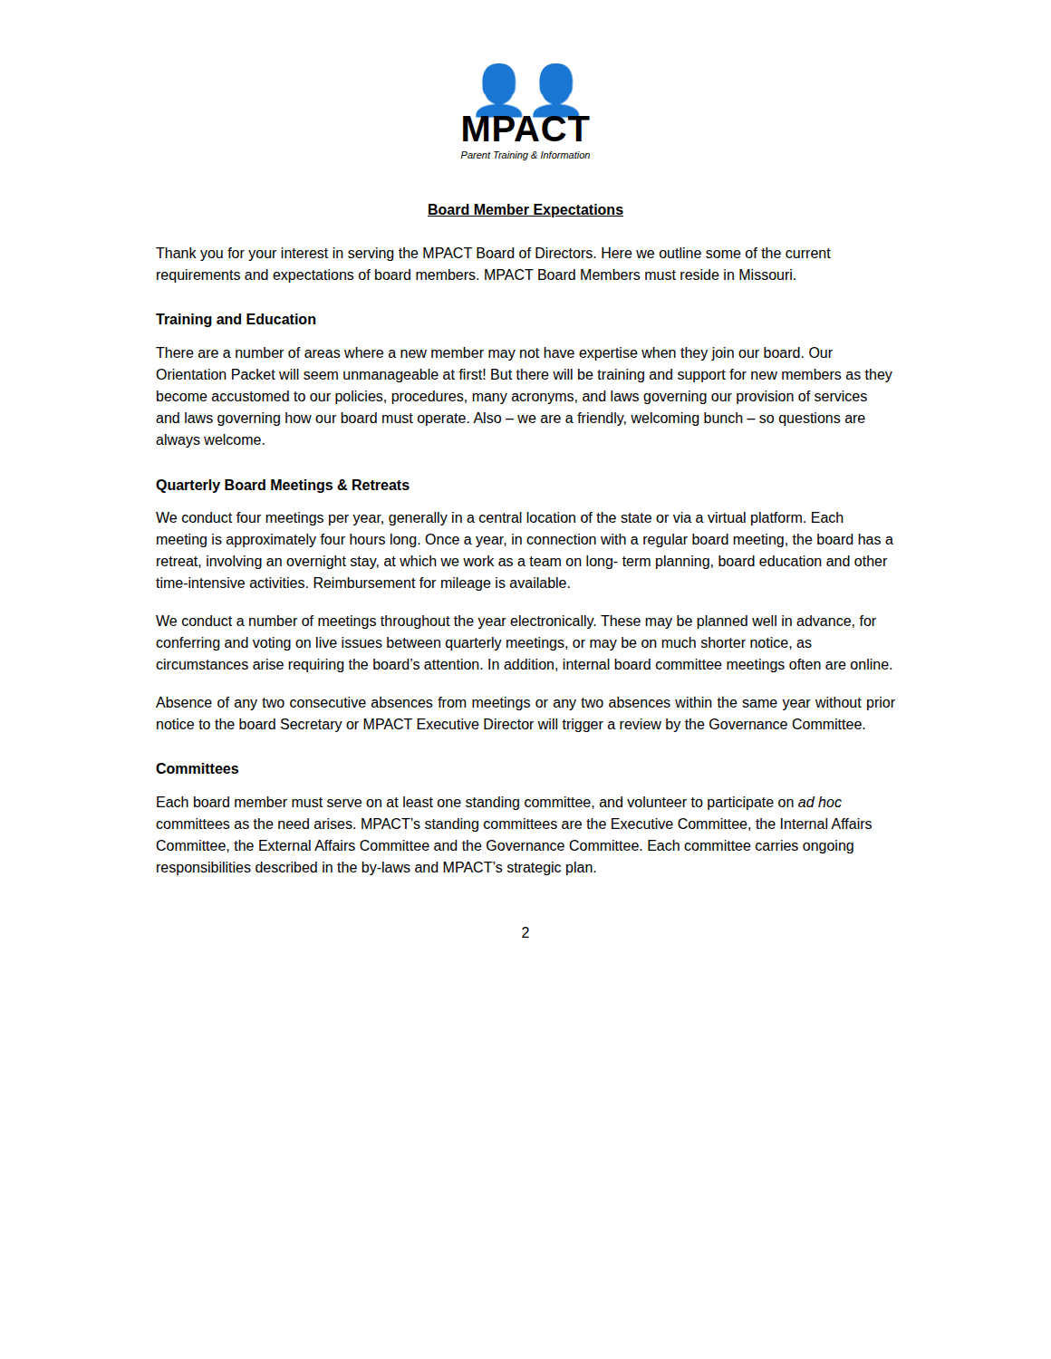👤👤
MPACT
Parent Training & Information
Board Member Expectations
Thank you for your interest in serving the MPACT Board of Directors. Here we outline some of the current requirements and expectations of board members. MPACT Board Members must reside in Missouri.
Training and Education
There are a number of areas where a new member may not have expertise when they join our board. Our Orientation Packet will seem unmanageable at first! But there will be training and support for new members as they become accustomed to our policies, procedures, many acronyms, and laws governing our provision of services and laws governing how our board must operate. Also – we are a friendly, welcoming bunch – so questions are always welcome.
Quarterly Board Meetings & Retreats
We conduct four meetings per year, generally in a central location of the state or via a virtual platform. Each meeting is approximately four hours long. Once a year, in connection with a regular board meeting, the board has a retreat, involving an overnight stay, at which we work as a team on long- term planning, board education and other time-intensive activities. Reimbursement for mileage is available.
We conduct a number of meetings throughout the year electronically. These may be planned well in advance, for conferring and voting on live issues between quarterly meetings, or may be on much shorter notice, as circumstances arise requiring the board’s attention. In addition, internal board committee meetings often are online.
Absence of any two consecutive absences from meetings or any two absences within the same year without prior notice to the board Secretary or MPACT Executive Director will trigger a review by the Governance Committee.
Committees
Each board member must serve on at least one standing committee, and volunteer to participate on ad hoc committees as the need arises. MPACT’s standing committees are the Executive Committee, the Internal Affairs Committee, the External Affairs Committee and the Governance Committee. Each committee carries ongoing responsibilities described in the by-laws and MPACT’s strategic plan.
2